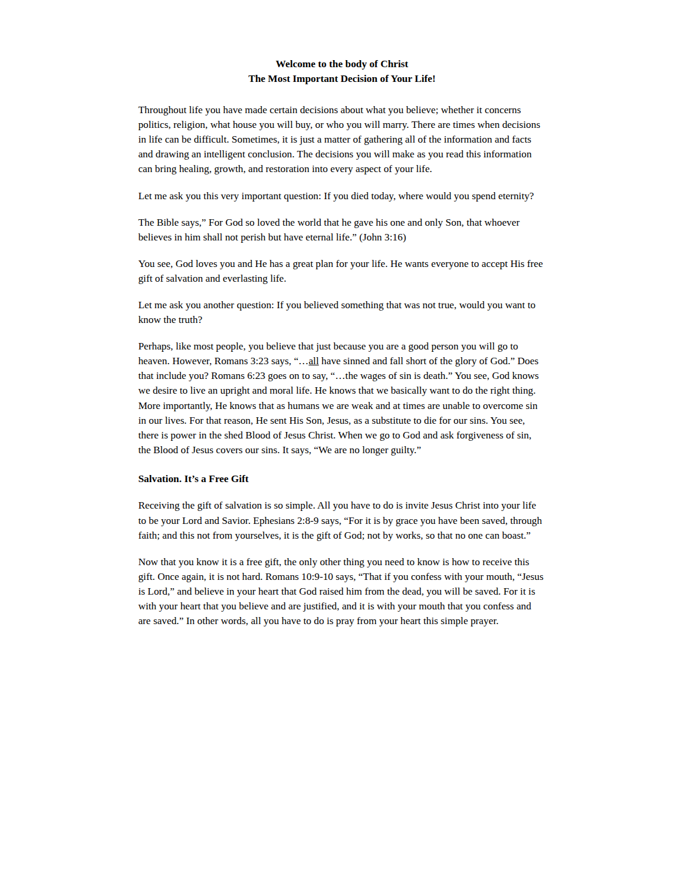Welcome to the body of Christ The Most Important Decision of Your Life!
Throughout life you have made certain decisions about what you believe; whether it concerns politics, religion, what house you will buy, or who you will marry. There are times when decisions in life can be difficult. Sometimes, it is just a matter of gathering all of the information and facts and drawing an intelligent conclusion. The decisions you will make as you read this information can bring healing, growth, and restoration into every aspect of your life.
Let me ask you this very important question: If you died today, where would you spend eternity?
The Bible says,” For God so loved the world that he gave his one and only Son, that whoever believes in him shall not perish but have eternal life.” (John 3:16)
You see, God loves you and He has a great plan for your life. He wants everyone to accept His free gift of salvation and everlasting life.
Let me ask you another question: If you believed something that was not true, would you want to know the truth?
Perhaps, like most people, you believe that just because you are a good person you will go to heaven. However, Romans 3:23 says, “…all have sinned and fall short of the glory of God.” Does that include you? Romans 6:23 goes on to say, “…the wages of sin is death.” You see, God knows we desire to live an upright and moral life. He knows that we basically want to do the right thing. More importantly, He knows that as humans we are weak and at times are unable to overcome sin in our lives. For that reason, He sent His Son, Jesus, as a substitute to die for our sins. You see, there is power in the shed Blood of Jesus Christ. When we go to God and ask forgiveness of sin, the Blood of Jesus covers our sins. It says, “We are no longer guilty.”
Salvation. It’s a Free Gift
Receiving the gift of salvation is so simple. All you have to do is invite Jesus Christ into your life to be your Lord and Savior. Ephesians 2:8-9 says, “For it is by grace you have been saved, through faith; and this not from yourselves, it is the gift of God; not by works, so that no one can boast.”
Now that you know it is a free gift, the only other thing you need to know is how to receive this gift. Once again, it is not hard. Romans 10:9-10 says, “That if you confess with your mouth, “Jesus is Lord,” and believe in your heart that God raised him from the dead, you will be saved. For it is with your heart that you believe and are justified, and it is with your mouth that you confess and are saved.” In other words, all you have to do is pray from your heart this simple prayer.